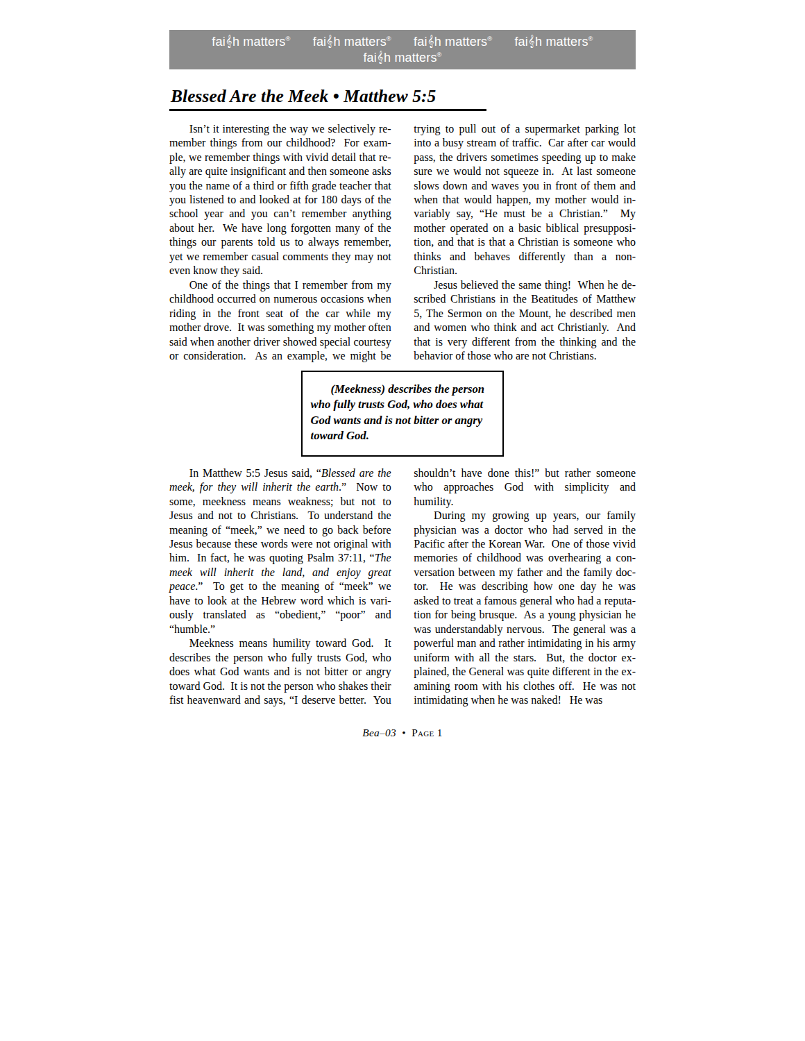fai𝄞h matters® fai𝄞h matters® fai𝄞h matters® fai𝄞h matters® fai𝄞h matters®
Blessed Are the Meek • Matthew 5:5
Isn’t it interesting the way we selectively remember things from our childhood? For example, we remember things with vivid detail that really are quite insignificant and then someone asks you the name of a third or fifth grade teacher that you listened to and looked at for 180 days of the school year and you can’t remember anything about her. We have long forgotten many of the things our parents told us to always remember, yet we remember casual comments they may not even know they said.
One of the things that I remember from my childhood occurred on numerous occasions when riding in the front seat of the car while my mother drove. It was something my mother often said when another driver showed special courtesy or consideration. As an example, we might be trying to pull out of a supermarket parking lot into a busy stream of traffic. Car after car would pass, the drivers sometimes speeding up to make sure we would not squeeze in. At last someone slows down and waves you in front of them and when that would happen, my mother would invariably say, “He must be a Christian.” My mother operated on a basic biblical presupposition, and that is that a Christian is someone who thinks and behaves differently than a non-Christian.
Jesus believed the same thing! When he described Christians in the Beatitudes of Matthew 5, The Sermon on the Mount, he described men and women who think and act Christianly. And that is very different from the thinking and the behavior of those who are not Christians.
(Meekness) describes the person who fully trusts God, who does what God wants and is not bitter or angry toward God.
In Matthew 5:5 Jesus said, “Blessed are the meek, for they will inherit the earth.” Now to some, meekness means weakness; but not to Jesus and not to Christians. To understand the meaning of “meek,” we need to go back before Jesus because these words were not original with him. In fact, he was quoting Psalm 37:11, “The meek will inherit the land, and enjoy great peace.” To get to the meaning of “meek” we have to look at the Hebrew word which is variously translated as “obedient,” “poor” and “humble.”
Meekness means humility toward God. It describes the person who fully trusts God, who does what God wants and is not bitter or angry toward God. It is not the person who shakes their fist heavenward and says, “I deserve better. You shouldn’t have done this!” but rather someone who approaches God with simplicity and humility.
During my growing up years, our family physician was a doctor who had served in the Pacific after the Korean War. One of those vivid memories of childhood was overhearing a conversation between my father and the family doctor. He was describing how one day he was asked to treat a famous general who had a reputation for being brusque. As a young physician he was understandably nervous. The general was a powerful man and rather intimidating in his army uniform with all the stars. But, the doctor explained, the General was quite different in the examining room with his clothes off. He was not intimidating when he was naked! He was
Bea–03 • Page 1